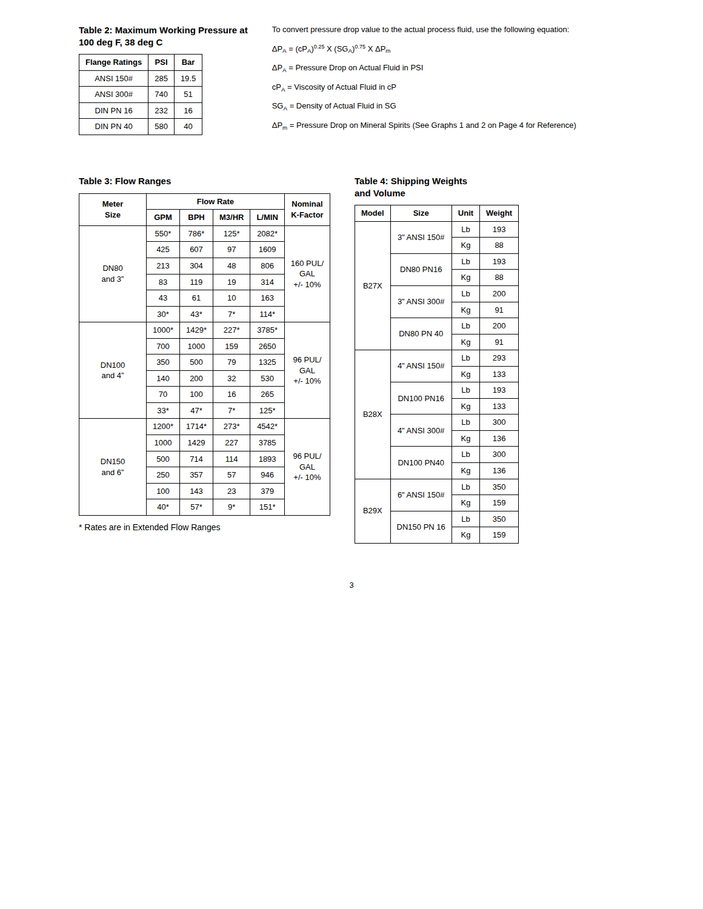Table 2: Maximum Working Pressure at
100 deg F, 38 deg C
| Flange Ratings | PSI | Bar |
| --- | --- | --- |
| ANSI 150# | 285 | 19.5 |
| ANSI 300# | 740 | 51 |
| DIN PN 16 | 232 | 16 |
| DIN PN 40 | 580 | 40 |
To convert pressure drop value to the actual process fluid, use the following equation:
ΔPA = (cPA)0.25 X (SGA)0.75 X ΔPm
ΔPA = Pressure Drop on Actual Fluid in PSI
cPA = Viscosity of Actual Fluid in cP
SGA = Density of Actual Fluid in SG
ΔPm = Pressure Drop on Mineral Spirits (See Graphs 1 and 2 on Page 4 for Reference)
Table 3: Flow Ranges
| Meter Size | Flow Rate | Nominal K-Factor |
| --- | --- | --- |
| GPM | BPH | M3/HR | L/MIN |
| DN80 and 3” | 550* | 786* | 125* | 2082* | 160 PUL/ GAL +/- 10% |
| 425 | 607 | 97 | 1609 |
| 213 | 304 | 48 | 806 |
| 83 | 119 | 19 | 314 |
| 43 | 61 | 10 | 163 |
| 30* | 43* | 7* | 114* |
| DN100 and 4” | 1000* | 1429* | 227* | 3785* | 96 PUL/ GAL +/- 10% |
| 700 | 1000 | 159 | 2650 |
| 350 | 500 | 79 | 1325 |
| 140 | 200 | 32 | 530 |
| 70 | 100 | 16 | 265 |
| 33* | 47* | 7* | 125* |
| DN150 and 6” | 1200* | 1714* | 273* | 4542* | 96 PUL/ GAL +/- 10% |
| 1000 | 1429 | 227 | 3785 |
| 500 | 714 | 114 | 1893 |
| 250 | 357 | 57 | 946 |
| 100 | 143 | 23 | 379 |
| 40* | 57* | 9* | 151* |
* Rates are in Extended Flow Ranges
Table 4: Shipping Weights
and Volume
| Model | Size | Unit | Weight |
| --- | --- | --- | --- |
| B27X | 3" ANSI 150# | Lb | 193 |
| Kg | 88 |
| DN80 PN16 | Lb | 193 |
| Kg | 88 |
| 3" ANSI 300# | Lb | 200 |
| Kg | 91 |
| DN80 PN 40 | Lb | 200 |
| Kg | 91 |
| B28X | 4" ANSI 150# | Lb | 293 |
| Kg | 133 |
| DN100 PN16 | Lb | 193 |
| Kg | 133 |
| 4" ANSI 300# | Lb | 300 |
| Kg | 136 |
| DN100 PN40 | Lb | 300 |
| Kg | 136 |
| B29X | 6" ANSI 150# | Lb | 350 |
| Kg | 159 |
| DN150 PN 16 | Lb | 350 |
| Kg | 159 |
3